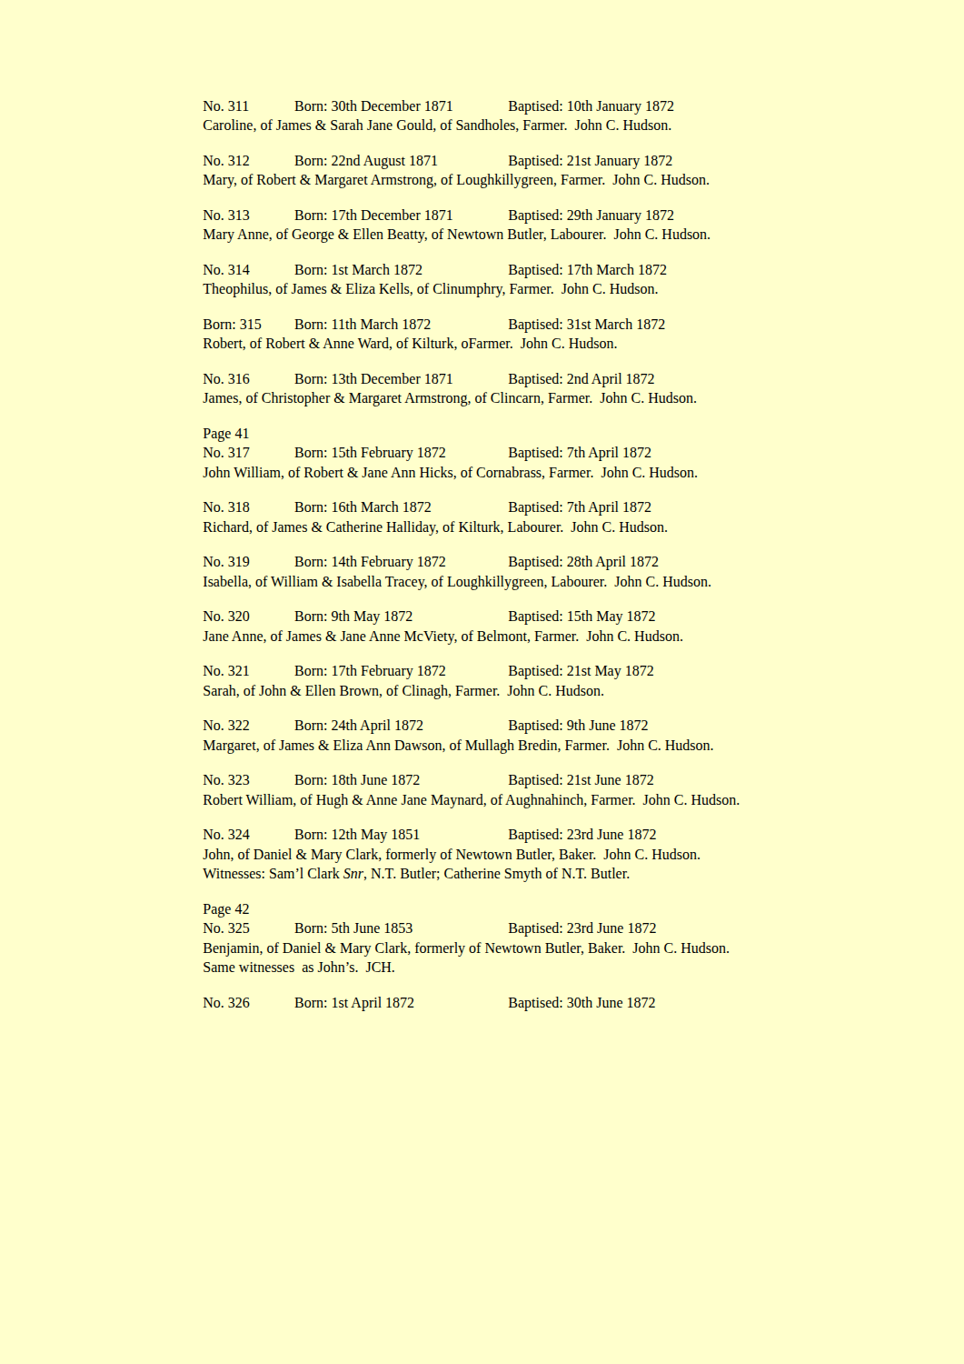No. 311 Born: 30th December 1871 Baptised: 10th January 1872 Caroline, of James & Sarah Jane Gould, of Sandholes, Farmer. John C. Hudson.
No. 312 Born: 22nd August 1871 Baptised: 21st January 1872 Mary, of Robert & Margaret Armstrong, of Loughkillygreen, Farmer. John C. Hudson.
No. 313 Born: 17th December 1871 Baptised: 29th January 1872 Mary Anne, of George & Ellen Beatty, of Newtown Butler, Labourer. John C. Hudson.
No. 314 Born: 1st March 1872 Baptised: 17th March 1872 Theophilus, of James & Eliza Kells, of Clinumphry, Farmer. John C. Hudson.
Born: 315 Born: 11th March 1872 Baptised: 31st March 1872 Robert, of Robert & Anne Ward, of Kilturk, oFarmer. John C. Hudson.
No. 316 Born: 13th December 1871 Baptised: 2nd April 1872 James, of Christopher & Margaret Armstrong, of Clincarn, Farmer. John C. Hudson.
Page 41
No. 317 Born: 15th February 1872 Baptised: 7th April 1872 John William, of Robert & Jane Ann Hicks, of Cornabrass, Farmer. John C. Hudson.
No. 318 Born: 16th March 1872 Baptised: 7th April 1872 Richard, of James & Catherine Halliday, of Kilturk, Labourer. John C. Hudson.
No. 319 Born: 14th February 1872 Baptised: 28th April 1872 Isabella, of William & Isabella Tracey, of Loughkillygreen, Labourer. John C. Hudson.
No. 320 Born: 9th May 1872 Baptised: 15th May 1872 Jane Anne, of James & Jane Anne McViety, of Belmont, Farmer. John C. Hudson.
No. 321 Born: 17th February 1872 Baptised: 21st May 1872 Sarah, of John & Ellen Brown, of Clinagh, Farmer. John C. Hudson.
No. 322 Born: 24th April 1872 Baptised: 9th June 1872 Margaret, of James & Eliza Ann Dawson, of Mullagh Bredin, Farmer. John C. Hudson.
No. 323 Born: 18th June 1872 Baptised: 21st June 1872 Robert William, of Hugh & Anne Jane Maynard, of Aughnahinch, Farmer. John C. Hudson.
No. 324 Born: 12th May 1851 Baptised: 23rd June 1872 John, of Daniel & Mary Clark, formerly of Newtown Butler, Baker. John C. Hudson. Witnesses: Sam’l Clark Snr, N.T. Butler; Catherine Smyth of N.T. Butler.
Page 42
No. 325 Born: 5th June 1853 Baptised: 23rd June 1872 Benjamin, of Daniel & Mary Clark, formerly of Newtown Butler, Baker. John C. Hudson. Same witnesses as John’s. JCH.
No. 326 Born: 1st April 1872 Baptised: 30th June 1872